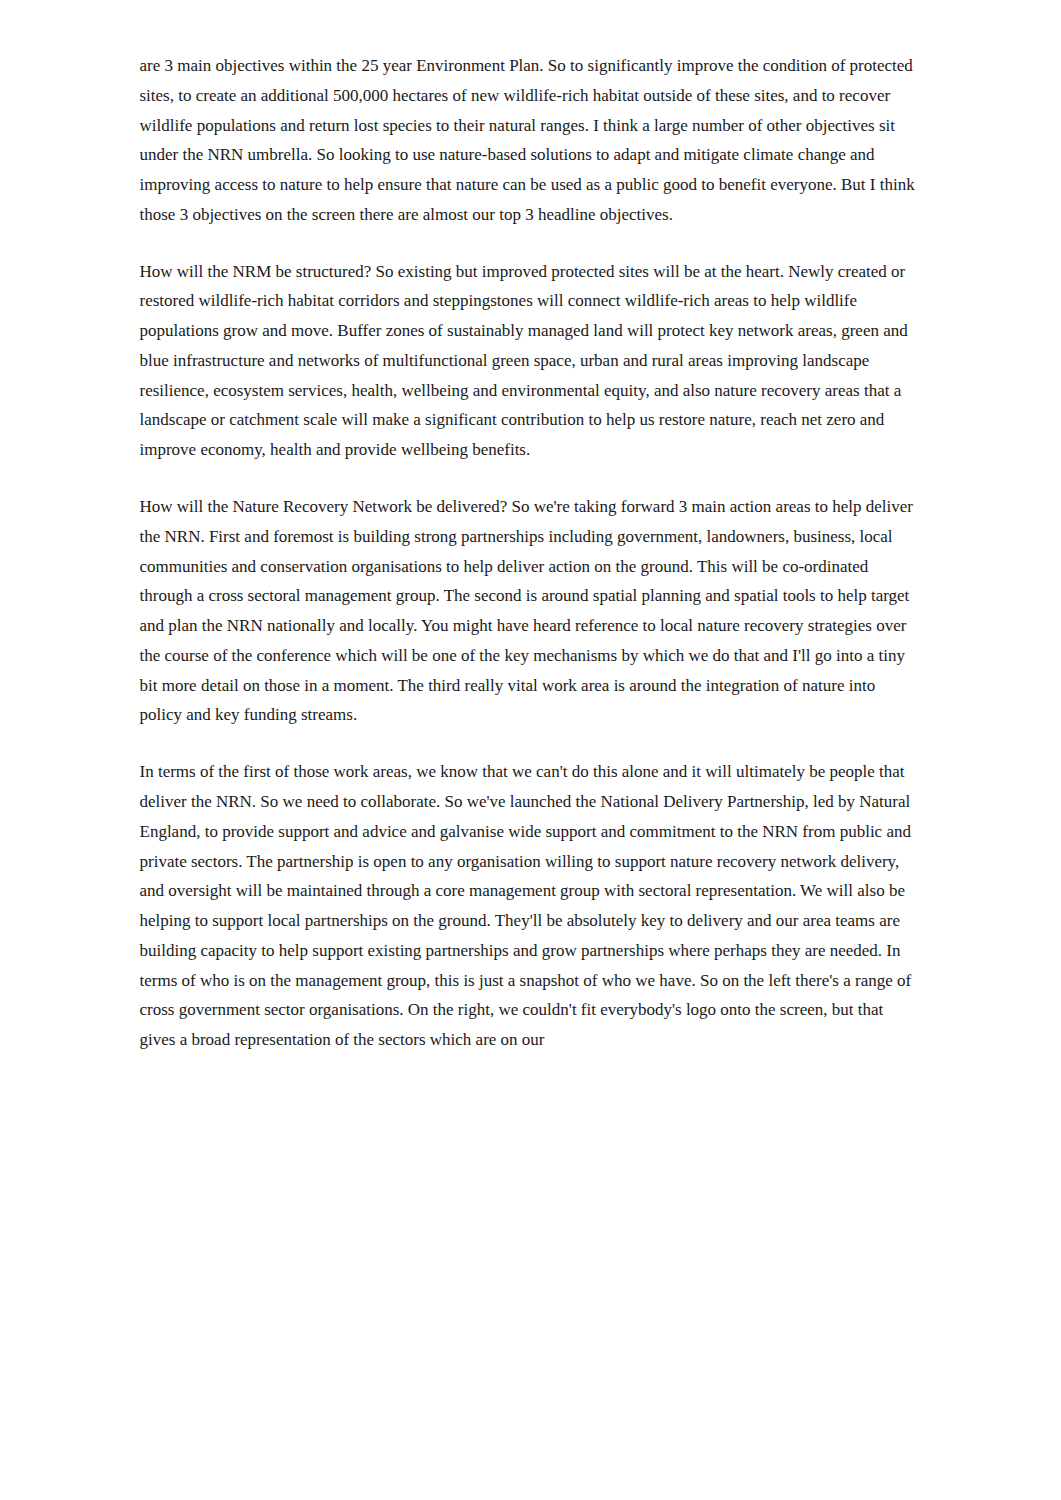are 3 main objectives within the 25 year Environment Plan. So to significantly improve the condition of protected sites, to create an additional 500,000 hectares of new wildlife-rich habitat outside of these sites, and to recover wildlife populations and return lost species to their natural ranges. I think a large number of other objectives sit under the NRN umbrella. So looking to use nature-based solutions to adapt and mitigate climate change and improving access to nature to help ensure that nature can be used as a public good to benefit everyone. But I think those 3 objectives on the screen there are almost our top 3 headline objectives.
How will the NRM be structured? So existing but improved protected sites will be at the heart. Newly created or restored wildlife-rich habitat corridors and steppingstones will connect wildlife-rich areas to help wildlife populations grow and move. Buffer zones of sustainably managed land will protect key network areas, green and blue infrastructure and networks of multifunctional green space, urban and rural areas improving landscape resilience, ecosystem services, health, wellbeing and environmental equity, and also nature recovery areas that a landscape or catchment scale will make a significant contribution to help us restore nature, reach net zero and improve economy, health and provide wellbeing benefits.
How will the Nature Recovery Network be delivered? So we're taking forward 3 main action areas to help deliver the NRN. First and foremost is building strong partnerships including government, landowners, business, local communities and conservation organisations to help deliver action on the ground. This will be co-ordinated through a cross sectoral management group. The second is around spatial planning and spatial tools to help target and plan the NRN nationally and locally. You might have heard reference to local nature recovery strategies over the course of the conference which will be one of the key mechanisms by which we do that and I'll go into a tiny bit more detail on those in a moment. The third really vital work area is around the integration of nature into policy and key funding streams.
In terms of the first of those work areas, we know that we can't do this alone and it will ultimately be people that deliver the NRN. So we need to collaborate. So we've launched the National Delivery Partnership, led by Natural England, to provide support and advice and galvanise wide support and commitment to the NRN from public and private sectors. The partnership is open to any organisation willing to support nature recovery network delivery, and oversight will be maintained through a core management group with sectoral representation. We will also be helping to support local partnerships on the ground. They'll be absolutely key to delivery and our area teams are building capacity to help support existing partnerships and grow partnerships where perhaps they are needed. In terms of who is on the management group, this is just a snapshot of who we have. So on the left there's a range of cross government sector organisations. On the right, we couldn't fit everybody's logo onto the screen, but that gives a broad representation of the sectors which are on our